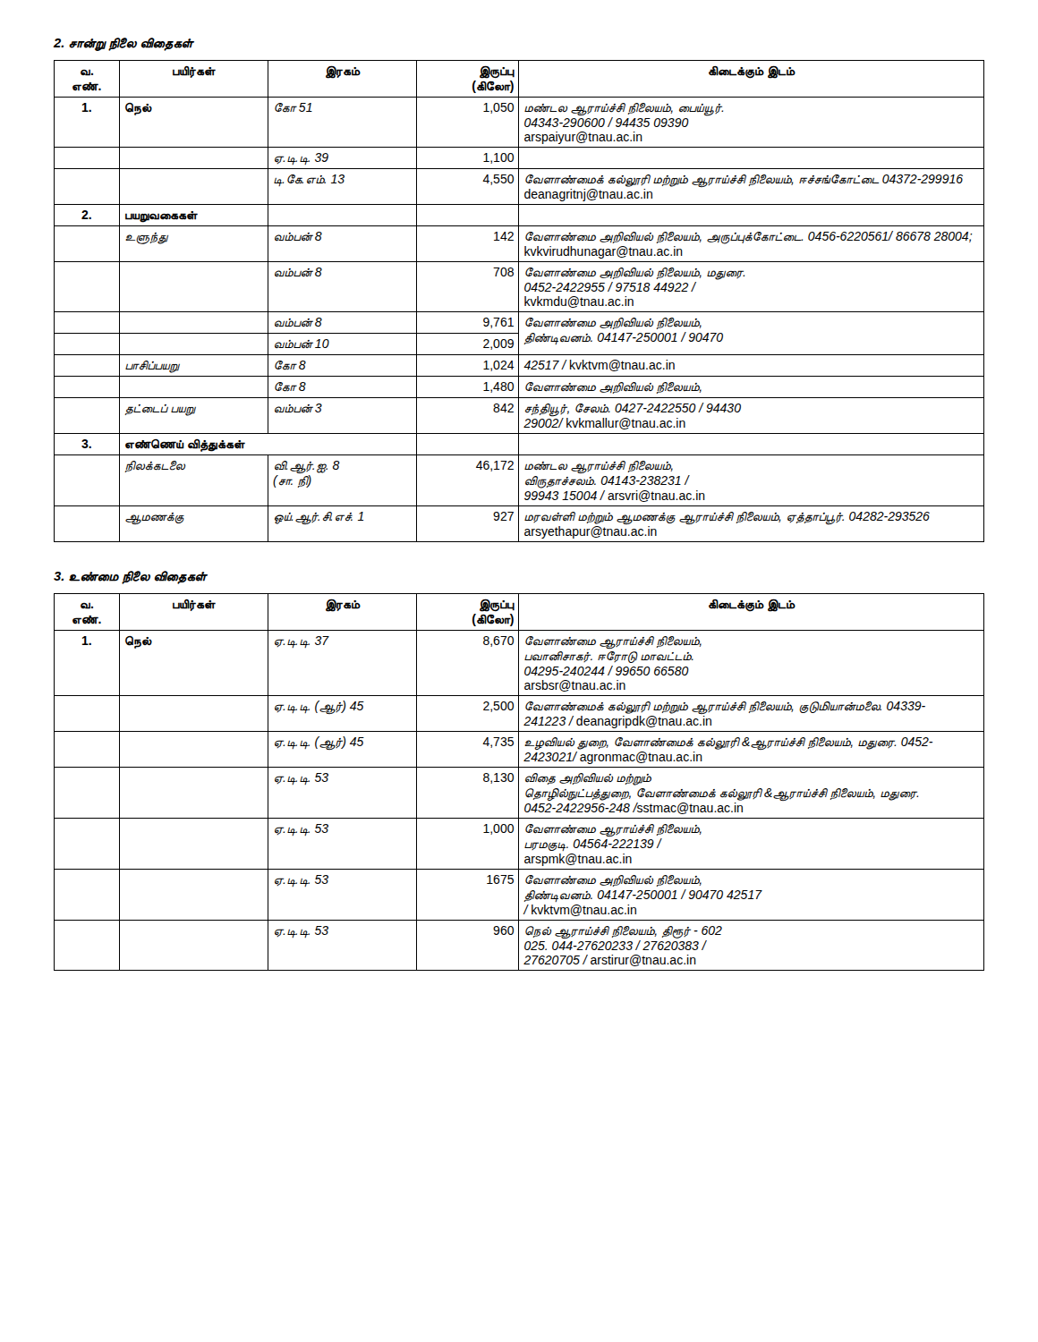2. சான்று நிலை விதைகள்
| வ. எண். | பயிர்கள் | இரகம் | இருப்பு (கிலோ) | கிடைக்கும் இடம் |
| --- | --- | --- | --- | --- |
| 1. | நெல் | கோ 51 | 1,050 | மண்டல ஆராய்ச்சி நிலையம், பைய்யூர். 04343-290600 / 94435 09390 arspaiyur@tnau.ac.in |
| | | ஏ.டி.டி. 39 | 1,100 | |
| | | டி.கே.எம். 13 | 4,550 | வேளாண்மைக் கல்லூரி மற்றும் ஆராய்ச்சி நிலையம், ஈச்சங்கோட்டை 04372-299916 deanagritnj@tnau.ac.in |
| 2. | பயறுவகைகள் | | | |
| | உளுந்து | வம்பன் 8 | 142 | வேளாண்மை அறிவியல் நிலையம், அருப்புக்கோட்டை. 0456-6220561/ 86678 28004; kvkvirudhunagar@tnau.ac.in |
| | | வம்பன் 8 | 708 | வேளாண்மை அறிவியல் நிலையம், மதுரை. 0452-2422955 / 97518 44922 / kvkmdu@tnau.ac.in |
| | | வம்பன் 8 | 9,761 | வேளாண்மை அறிவியல் நிலையம், திண்டிவனம். 04147-250001 / 90470 |
| | | வம்பன் 10 | 2,009 |
| | பாசிப்பயறு | கோ 8 | 1,024 | 42517 / kvktvm@tnau.ac.in |
| | | கோ 8 | 1,480 | வேளாண்மை அறிவியல் நிலையம், |
| | தட்டைப் பயறு | வம்பன் 3 | 842 | சந்தியூர், சேலம். 0427-2422550 / 94430 29002/ kvkmallur@tnau.ac.in |
| 3. | எண்ணெய் வித்துக்கள் | | |
| | நிலக்கடலை | வி.ஆர்.ஐ. 8 (சா. நி) | 46,172 | மண்டல ஆராய்ச்சி நிலையம், விருதாச்சலம். 04143-238231 / 99943 15004 / arsvri@tnau.ac.in |
| | ஆமணக்கு | ஒய்.ஆர்.சி.எச். 1 | 927 | மரவள்ளி மற்றும் ஆமணக்கு ஆராய்ச்சி நிலையம், ஏத்தாப்பூர். 04282-293526 arsyethapur@tnau.ac.in |
3. உண்மை நிலை விதைகள்
| வ. எண். | பயிர்கள் | இரகம் | இருப்பு (கிலோ) | கிடைக்கும் இடம் |
| --- | --- | --- | --- | --- |
| 1. | நெல் | ஏ.டி.டி. 37 | 8,670 | வேளாண்மை ஆராய்ச்சி நிலையம், பவானிசாகர். ஈரோடு மாவட்டம். 04295-240244 / 99650 66580 arsbsr@tnau.ac.in |
| | | ஏ.டி.டி. (ஆர்) 45 | 2,500 | வேளாண்மைக் கல்லூரி மற்றும் ஆராய்ச்சி நிலையம், குடுமியான்மலை. 04339- 241223 / deanagripdk@tnau.ac.in |
| | | ஏ.டி.டி. (ஆர்) 45 | 4,735 | உழவியல் துறை, வேளாண்மைக் கல்லூரி &ஆராய்ச்சி நிலையம், மதுரை. 0452- 2423021/ agronmac@tnau.ac.in |
| | | ஏ.டி.டி. 53 | 8,130 | விதை அறிவியல் மற்றும் தொழில்நுட்பத்துறை, வேளாண்மைக் கல்லூரி &ஆராய்ச்சி நிலையம், மதுரை. 0452-2422956-248 / sstmac@tnau.ac.in |
| | | ஏ.டி.டி. 53 | 1,000 | வேளாண்மை ஆராய்ச்சி நிலையம், பரமகுடி. 04564-222139 / arspmk@tnau.ac.in |
| | | ஏ.டி.டி. 53 | 1675 | வேளாண்மை அறிவியல் நிலையம், திண்டிவனம். 04147-250001 / 90470 42517 / kvktvm@tnau.ac.in |
| | | ஏ.டி.டி. 53 | 960 | நெல் ஆராய்ச்சி நிலையம், திரூர் - 602 025. 044-27620233 / 27620383 / 27620705 / arstirur@tnau.ac.in |